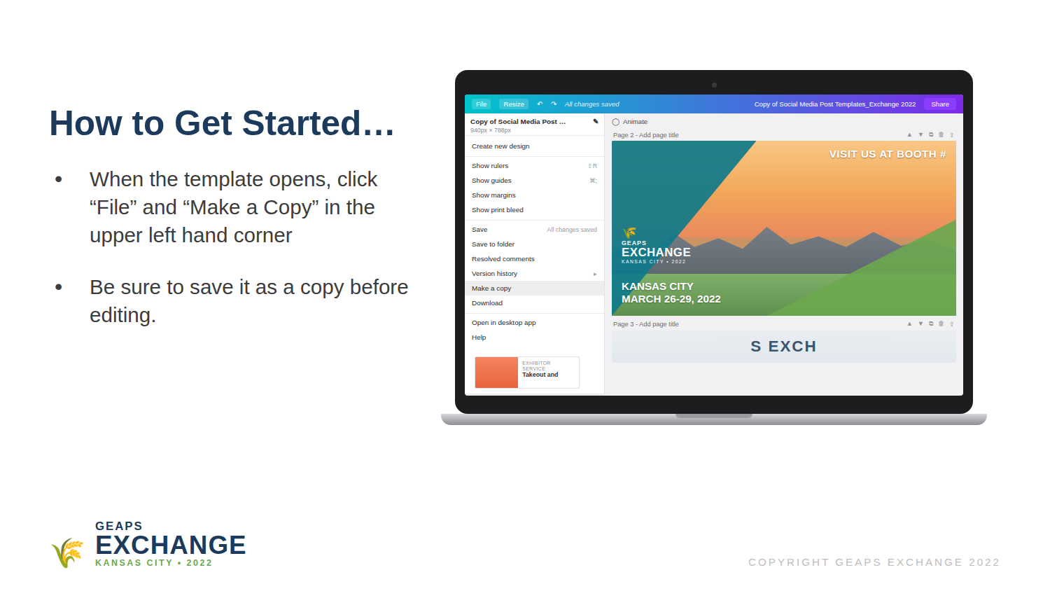How to Get Started…
When the template opens, click “File” and “Make a Copy” in the upper left hand corner
Be sure to save it as a copy before editing.
File Resize ↶ ↷ All changes saved
Copy of Social Media Post Templates_Exchange 2022 Share
Copy of Social Media Post … ✎
940px × 788px
Create new design
Show rulers ⇧R
Show guides ⌘;
Show margins
Show print bleed
Save All changes saved
Save to folder
Resolved comments
Version history ▸
Make a copy
Download
Open in desktop app
Help
◯ Animate
Page 2 - Add page title ▲▼⧉🗑⇪
VISIT US AT BOOTH #
🌾
GEAPS
EXCHANGE
KANSAS CITY • 2022
KANSAS CITY
MARCH 26-29, 2022
Page 3 - Add page title ▲▼⧉🗑⇪
S EXCH
EXHIBITOR SERVICE
Takeout and
🌾
GEAPS
EXCHANGE
KANSAS CITY • 2022
COPYRIGHT GEAPS EXCHANGE 2022